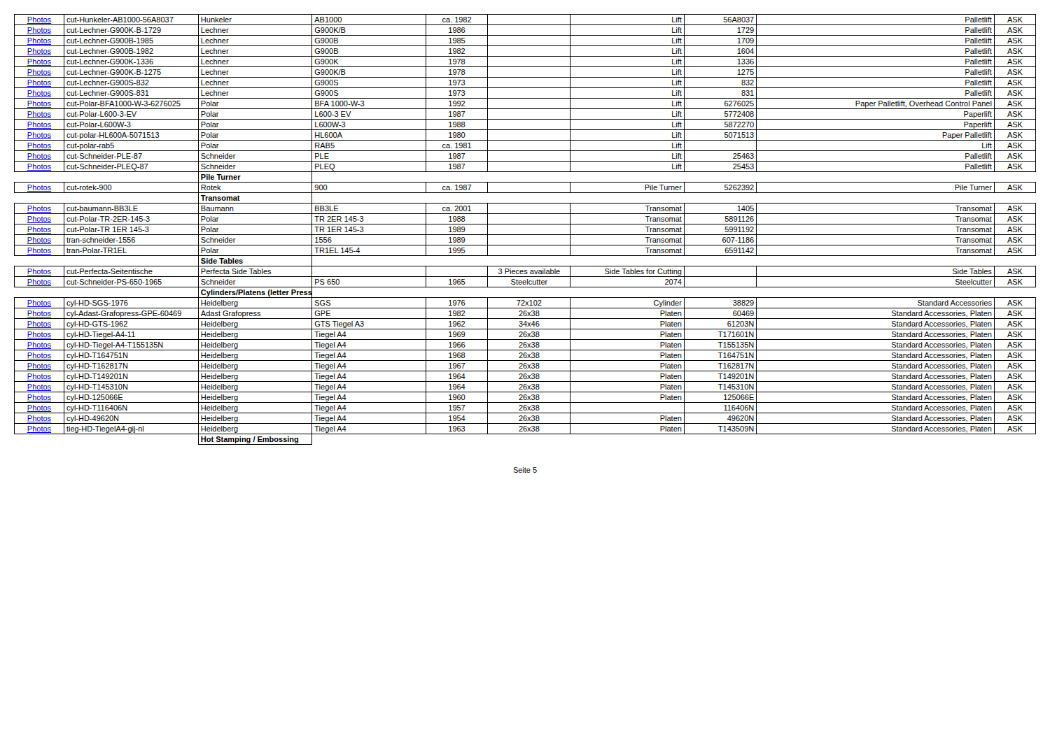| Photos | cut-Hunkeler-AB1000-56A8037 | Hunkeler | AB1000 | ca. 1982 | | Lift | 56A8037 | Palletlift | ASK |
| Photos | cut-Lechner-G900K-B-1729 | Lechner | G900K/B | 1986 | | Lift | 1729 | Palletlift | ASK |
| Photos | cut-Lechner-G900B-1985 | Lechner | G900B | 1985 | | Lift | 1709 | Palletlift | ASK |
| Photos | cut-Lechner-G900B-1982 | Lechner | G900B | 1982 | | Lift | 1604 | Palletlift | ASK |
| Photos | cut-Lechner-G900K-1336 | Lechner | G900K | 1978 | | Lift | 1336 | Palletlift | ASK |
| Photos | cut-Lechner-G900K-B-1275 | Lechner | G900K/B | 1978 | | Lift | 1275 | Palletlift | ASK |
| Photos | cut-Lechner-G900S-832 | Lechner | G900S | 1973 | | Lift | 832 | Palletlift | ASK |
| Photos | cut-Lechner-G900S-831 | Lechner | G900S | 1973 | | Lift | 831 | Palletlift | ASK |
| Photos | cut-Polar-BFA1000-W-3-6276025 | Polar | BFA 1000-W-3 | 1992 | | Lift | 6276025 | Paper Palletlift, Overhead Control Panel | ASK |
| Photos | cut-Polar-L600-3-EV | Polar | L600-3 EV | 1987 | | Lift | 5772408 | Paperlift | ASK |
| Photos | cut-Polar-L600W-3 | Polar | L600W-3 | 1988 | | Lift | 5872270 | Paperlift | ASK |
| Photos | cut-polar-HL600A-5071513 | Polar | HL600A | 1980 | | Lift | 5071513 | Paper Palletlift | ASK |
| Photos | cut-polar-rab5 | Polar | RAB5 | ca. 1981 | | Lift | | Lift | ASK |
| Photos | cut-Schneider-PLE-87 | Schneider | PLE | 1987 | | Lift | 25463 | Palletlift | ASK |
| Photos | cut-Schneider-PLEQ-87 | Schneider | PLEQ | 1987 | | Lift | 25453 | Palletlift | ASK |
| | | Pile Turner | | | | | | | |
| Photos | cut-rotek-900 | Rotek | 900 | ca. 1987 | | Pile Turner | 5262392 | Pile Turner | ASK |
| | | Transomat | | | | | | | |
| Photos | cut-baumann-BB3LE | Baumann | BB3LE | ca. 2001 | | Transomat | 1405 | Transomat | ASK |
| Photos | cut-Polar-TR-2ER-145-3 | Polar | TR 2ER 145-3 | 1988 | | Transomat | 5891126 | Transomat | ASK |
| Photos | cut-Polar-TR 1ER 145-3 | Polar | TR 1ER 145-3 | 1989 | | Transomat | 5991192 | Transomat | ASK |
| Photos | tran-schneider-1556 | Schneider | 1556 | 1989 | | Transomat | 607-1186 | Transomat | ASK |
| Photos | tran-Polar-TR1EL | Polar | TR1EL 145-4 | 1995 | | Transomat | 6591142 | Transomat | ASK |
| | | Side Tables | | | | | | | |
| Photos | cut-Perfecta-Seitentische | Perfecta Side Tables | | | 3 Pieces available | Side Tables for Cutting | | Side Tables | ASK |
| Photos | cut-Schneider-PS-650-1965 | Schneider | PS 650 | 1965 | Steelcutter | 2074 | | Steelcutter | ASK |
| | | Cylinders/Platens (letter Press) | | | | | | | |
| Photos | cyl-HD-SGS-1976 | Heidelberg | SGS | 1976 | 72x102 | Cylinder | 38829 | Standard Accessories | ASK |
| Photos | cyl-Adast-Grafopress-GPE-60469 | Adast Grafopress | GPE | 1982 | 26x38 | Platen | 60469 | Standard Accessories, Platen | ASK |
| Photos | cyl-HD-GTS-1962 | Heidelberg | GTS Tiegel A3 | 1962 | 34x46 | Platen | 61203N | Standard Accessories, Platen | ASK |
| Photos | cyl-HD-Tiegel-A4-11 | Heidelberg | Tiegel A4 | 1969 | 26x38 | Platen | T171601N | Standard Accessories, Platen | ASK |
| Photos | cyl-HD-Tiegel-A4-T155135N | Heidelberg | Tiegel A4 | 1966 | 26x38 | Platen | T155135N | Standard Accessories, Platen | ASK |
| Photos | cyl-HD-T164751N | Heidelberg | Tiegel A4 | 1968 | 26x38 | Platen | T164751N | Standard Accessories, Platen | ASK |
| Photos | cyl-HD-T162817N | Heidelberg | Tiegel A4 | 1967 | 26x38 | Platen | T162817N | Standard Accessories, Platen | ASK |
| Photos | cyl-HD-T149201N | Heidelberg | Tiegel A4 | 1964 | 26x38 | Platen | T149201N | Standard Accessories, Platen | ASK |
| Photos | cyl-HD-T145310N | Heidelberg | Tiegel A4 | 1964 | 26x38 | Platen | T145310N | Standard Accessories, Platen | ASK |
| Photos | cyl-HD-125066E | Heidelberg | Tiegel A4 | 1960 | 26x38 | Platen | 125066E | Standard Accessories, Platen | ASK |
| Photos | cyl-HD-T116406N | Heidelberg | Tiegel A4 | 1957 | 26x38 | | 116406N | Standard Accessories, Platen | ASK |
| Photos | cyl-HD-49620N | Heidelberg | Tiegel A4 | 1954 | 26x38 | Platen | 49620N | Standard Accessories, Platen | ASK |
| Photos | tieg-HD-TiegelA4-gij-nl | Heidelberg | Tiegel A4 | 1963 | 26x38 | Platen | T143509N | Standard Accessories, Platen | ASK |
| | | Hot Stamping / Embossing | | | | | | | |
Seite 5